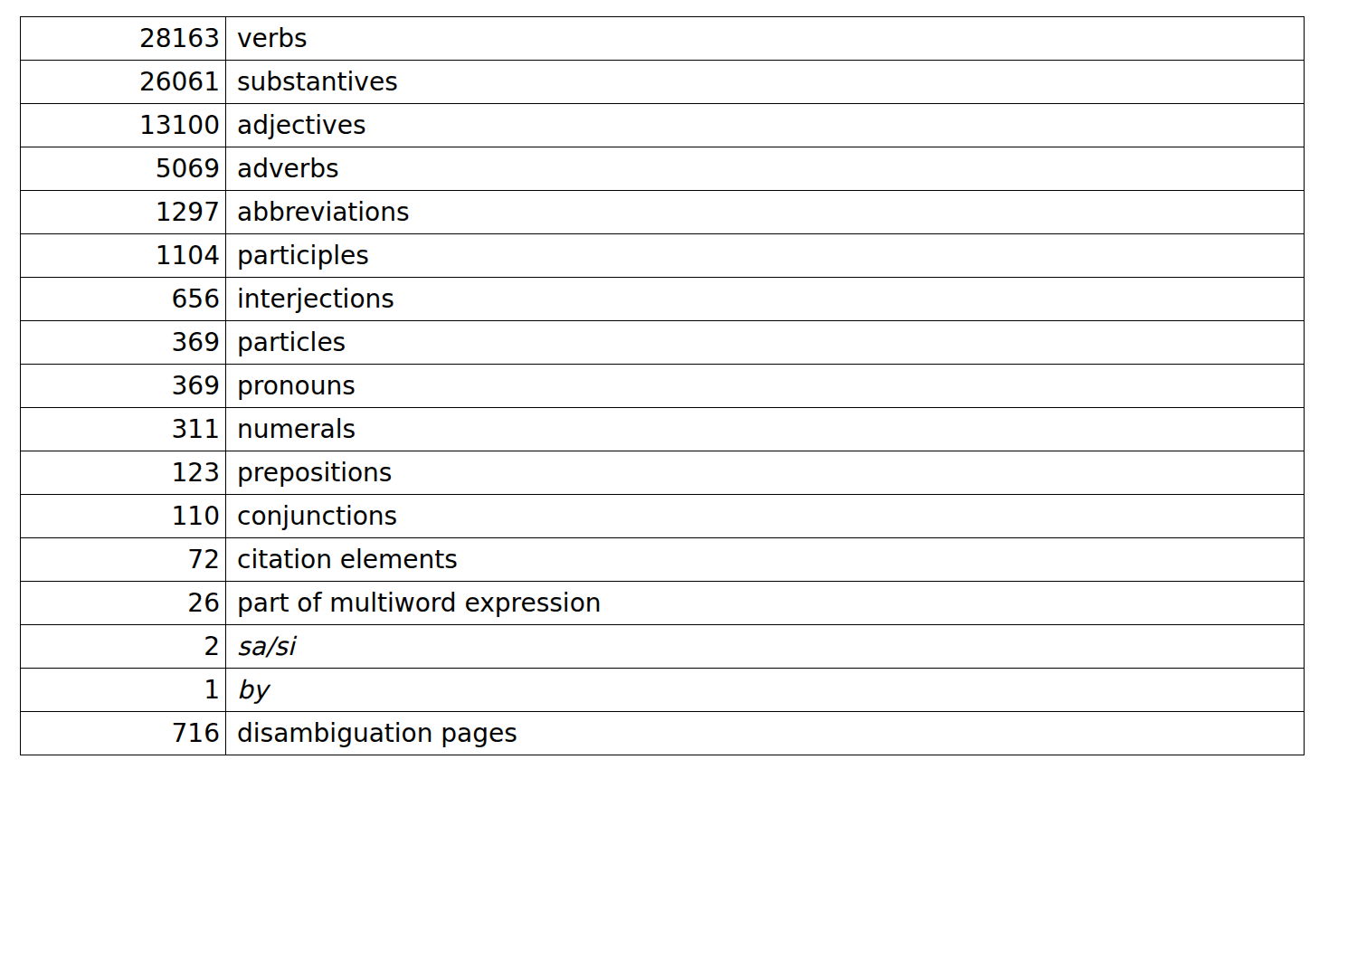| 28163 | verbs |
| 26061 | substantives |
| 13100 | adjectives |
| 5069 | adverbs |
| 1297 | abbreviations |
| 1104 | participles |
| 656 | interjections |
| 369 | particles |
| 369 | pronouns |
| 311 | numerals |
| 123 | prepositions |
| 110 | conjunctions |
| 72 | citation elements |
| 26 | part of multiword expression |
| 2 | sa/si |
| 1 | by |
| 716 | disambiguation pages |